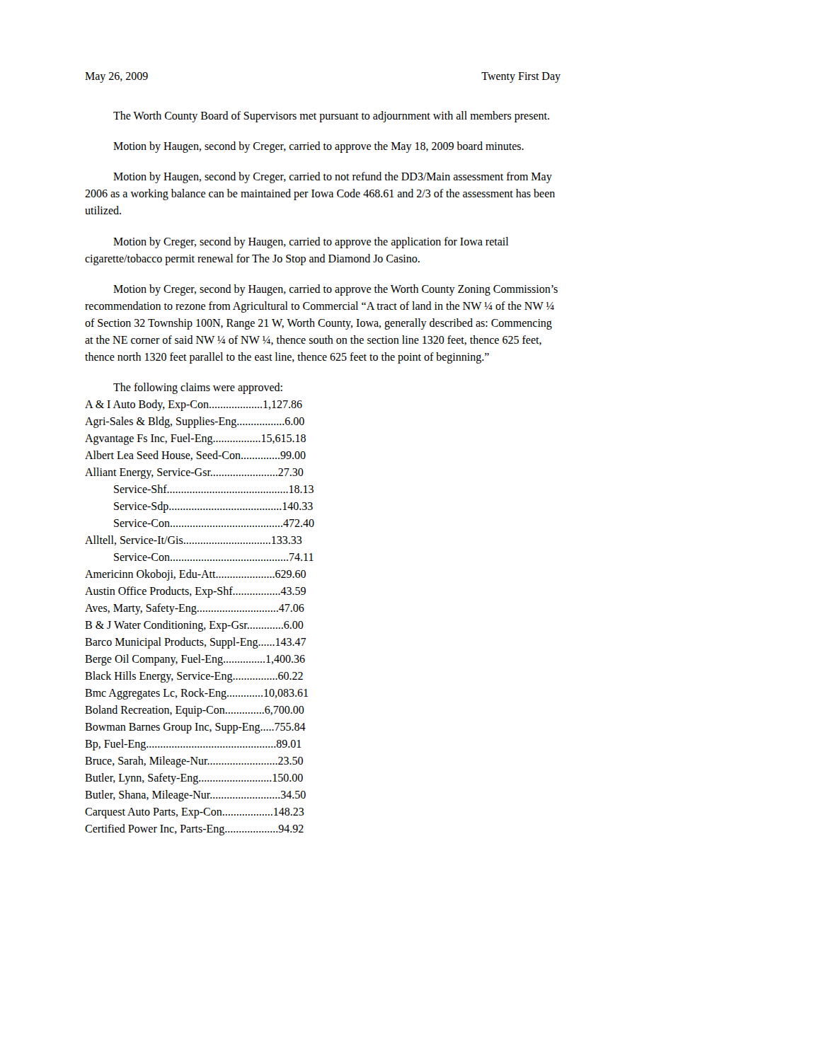May 26, 2009
Twenty First Day
The Worth County Board of Supervisors met pursuant to adjournment with all members present.
Motion by Haugen, second by Creger, carried to approve the May 18, 2009 board minutes.
Motion by Haugen, second by Creger, carried to not refund the DD3/Main assessment from May 2006 as a working balance can be maintained per Iowa Code 468.61 and 2/3 of the assessment has been utilized.
Motion by Creger, second by Haugen, carried to approve the application for Iowa retail cigarette/tobacco permit renewal for The Jo Stop and Diamond Jo Casino.
Motion by Creger, second by Haugen, carried to approve the Worth County Zoning Commission’s recommendation to rezone from Agricultural to Commercial “A tract of land in the NW ¼ of the NW ¼ of Section 32 Township 100N, Range 21 W, Worth County, Iowa, generally described as: Commencing at the NE corner of said NW ¼ of NW ¼, thence south on the section line 1320 feet, thence 625 feet, thence north 1320 feet parallel to the east line, thence 625 feet to the point of beginning.”
The following claims were approved:
A & I Auto Body, Exp-Con...................1,127.86
Agri-Sales & Bldg, Supplies-Eng.................6.00
Agvantage Fs Inc, Fuel-Eng.................15,615.18
Albert Lea Seed House, Seed-Con..............99.00
Alliant Energy, Service-Gsr........................27.30
Service-Shf...........................................18.13
Service-Sdp........................................140.33
Service-Con........................................472.40
Alltell, Service-It/Gis...............................133.33
Service-Con..........................................74.11
Americinn Okoboji, Edu-Att.....................629.60
Austin Office Products, Exp-Shf.................43.59
Aves, Marty, Safety-Eng.............................47.06
B & J Water Conditioning, Exp-Gsr.............6.00
Barco Municipal Products, Suppl-Eng......143.47
Berge Oil Company, Fuel-Eng...............1,400.36
Black Hills Energy, Service-Eng................60.22
Bmc Aggregates Lc, Rock-Eng.............10,083.61
Boland Recreation, Equip-Con..............6,700.00
Bowman Barnes Group Inc, Supp-Eng.....755.84
Bp, Fuel-Eng..............................................89.01
Bruce, Sarah, Mileage-Nur.........................23.50
Butler, Lynn, Safety-Eng..........................150.00
Butler, Shana, Mileage-Nur.........................34.50
Carquest Auto Parts, Exp-Con..................148.23
Certified Power Inc, Parts-Eng...................94.92